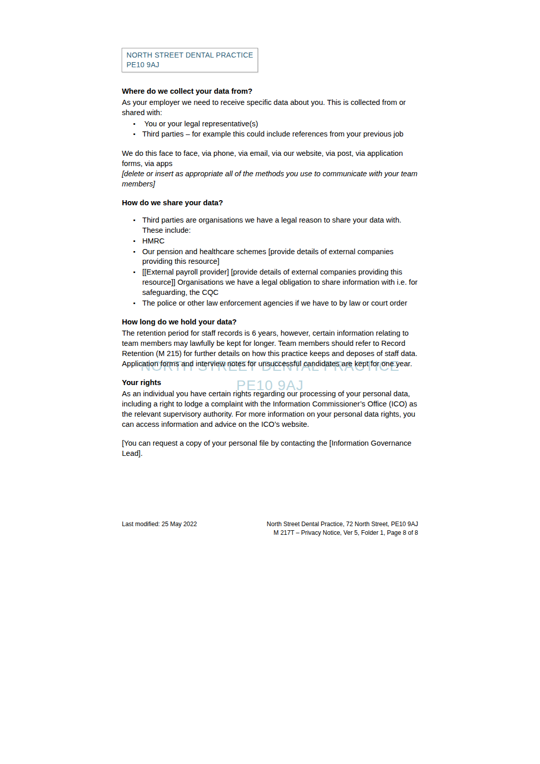NORTH STREET DENTAL PRACTICE
PE10 9AJ
NORTH STREET DENTAL PRACTICE
PE10 9AJ
Where do we collect your data from?
As your employer we need to receive specific data about you. This is collected from or shared with:
You or your legal representative(s)
Third parties – for example this could include references from your previous job
We do this face to face, via phone, via email, via our website, via post, via application forms, via apps
[delete or insert as appropriate all of the methods you use to communicate with your team members]
How do we share your data?
Third parties are organisations we have a legal reason to share your data with. These include:
HMRC
Our pension and healthcare schemes [provide details of external companies providing this resource]
[[External payroll provider] [provide details of external companies providing this resource]] Organisations we have a legal obligation to share information with i.e. for safeguarding, the CQC
The police or other law enforcement agencies if we have to by law or court order
How long do we hold your data?
The retention period for staff records is 6 years, however, certain information relating to team members may lawfully be kept for longer. Team members should refer to Record Retention (M 215) for further details on how this practice keeps and deposes of staff data. Application forms and interview notes for unsuccessful candidates are kept for one year.
Your rights
As an individual you have certain rights regarding our processing of your personal data, including a right to lodge a complaint with the Information Commissioner’s Office (ICO) as the relevant supervisory authority. For more information on your personal data rights, you can access information and advice on the ICO’s website.
[You can request a copy of your personal file by contacting the [Information Governance Lead].
Last modified: 25 May 2022
North Street Dental Practice, 72 North Street, PE10 9AJ
M 217T – Privacy Notice, Ver 5, Folder 1, Page 8 of 8